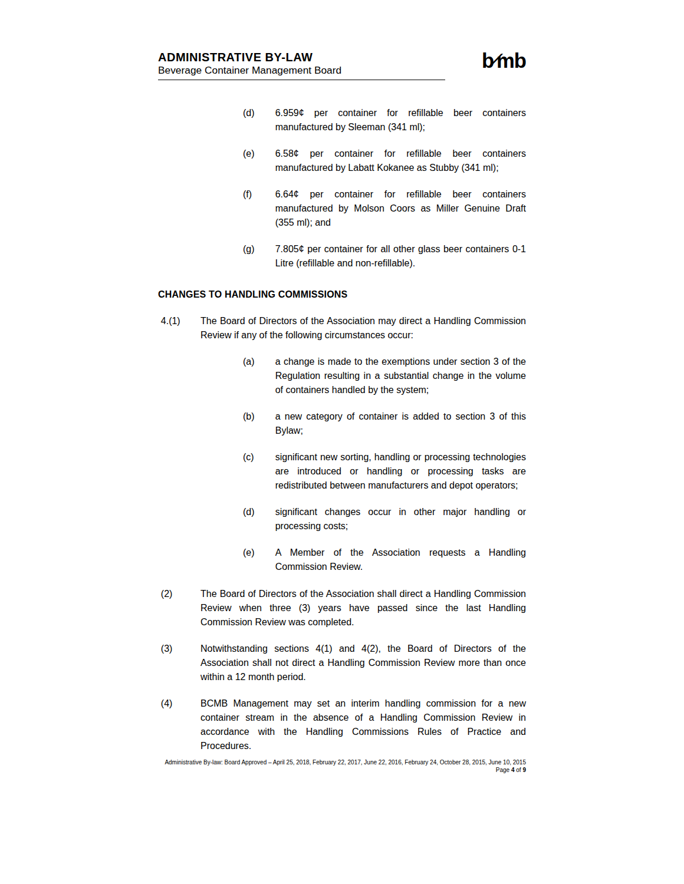b∕mb
ADMINISTRATIVE BY-LAW
Beverage Container Management Board
(d)
6.959¢ per container for refillable beer containers manufactured by Sleeman (341 ml);
(e)
6.58¢ per container for refillable beer containers manufactured by Labatt Kokanee as Stubby (341 ml);
(f)
6.64¢ per container for refillable beer containers manufactured by Molson Coors as Miller Genuine Draft (355 ml); and
(g)
7.805¢ per container for all other glass beer containers 0-1 Litre (refillable and non-refillable).
CHANGES TO HANDLING COMMISSIONS
4.(1)
The Board of Directors of the Association may direct a Handling Commission Review if any of the following circumstances occur:
(a)
a change is made to the exemptions under section 3 of the Regulation resulting in a substantial change in the volume of containers handled by the system;
(b)
a new category of container is added to section 3 of this Bylaw;
(c)
significant new sorting, handling or processing technologies are introduced or handling or processing tasks are redistributed between manufacturers and depot operators;
(d)
significant changes occur in other major handling or processing costs;
(e)
A Member of the Association requests a Handling Commission Review.
(2)
The Board of Directors of the Association shall direct a Handling Commission Review when three (3) years have passed since the last Handling Commission Review was completed.
(3)
Notwithstanding sections 4(1) and 4(2), the Board of Directors of the Association shall not direct a Handling Commission Review more than once within a 12 month period.
(4)
BCMB Management may set an interim handling commission for a new container stream in the absence of a Handling Commission Review in accordance with the Handling Commissions Rules of Practice and Procedures.
Administrative By-law: Board Approved – April 25, 2018, February 22, 2017, June 22, 2016, February 24, October 28, 2015, June 10, 2015
Page 4 of 9